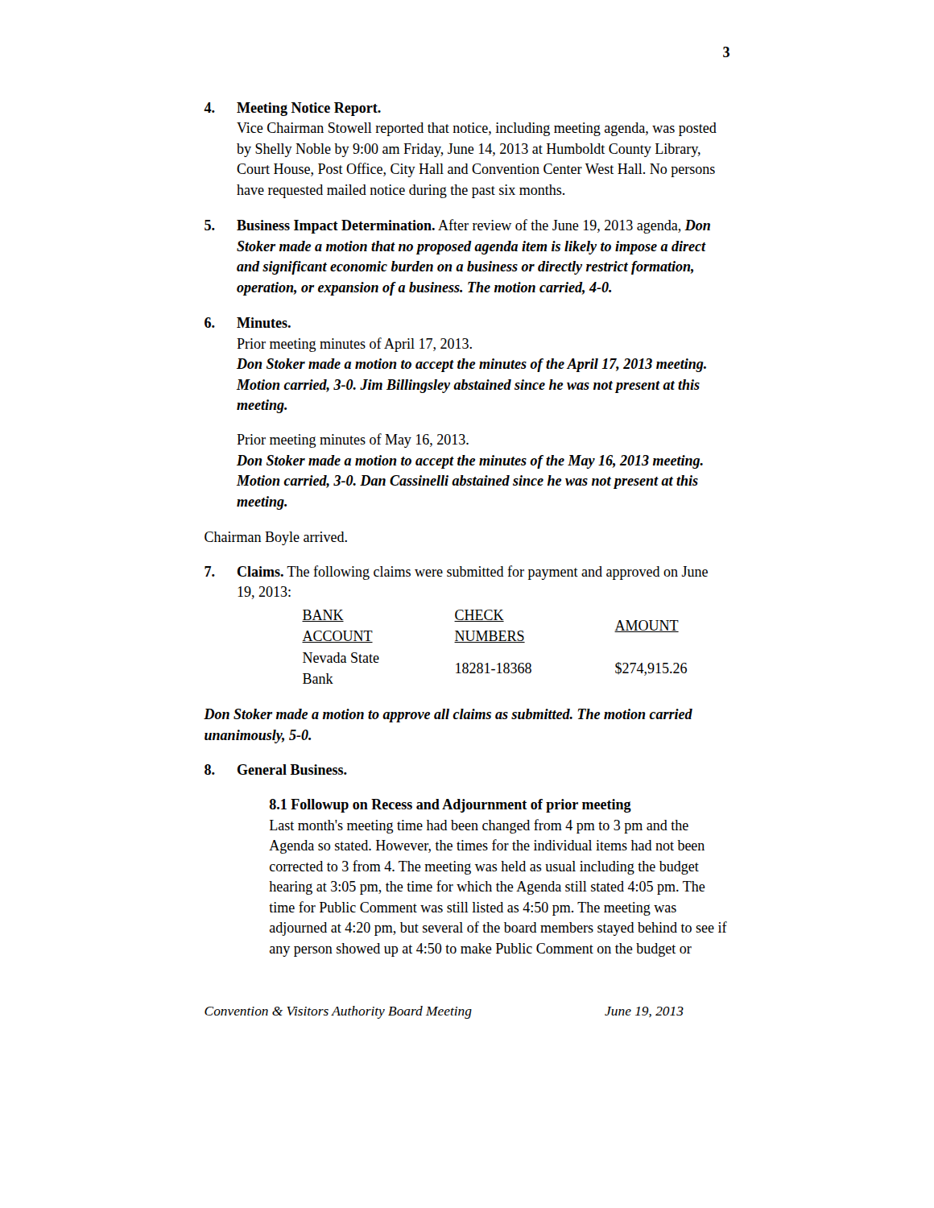3
4. Meeting Notice Report.
Vice Chairman Stowell reported that notice, including meeting agenda, was posted by Shelly Noble by 9:00 am Friday, June 14, 2013 at Humboldt County Library, Court House, Post Office, City Hall and Convention Center West Hall. No persons have requested mailed notice during the past six months.
5. Business Impact Determination. After review of the June 19, 2013 agenda, Don Stoker made a motion that no proposed agenda item is likely to impose a direct and significant economic burden on a business or directly restrict formation, operation, or expansion of a business. The motion carried, 4-0.
6. Minutes.
Prior meeting minutes of April 17, 2013.
Don Stoker made a motion to accept the minutes of the April 17, 2013 meeting. Motion carried, 3-0. Jim Billingsley abstained since he was not present at this meeting.
Prior meeting minutes of May 16, 2013.
Don Stoker made a motion to accept the minutes of the May 16, 2013 meeting. Motion carried, 3-0. Dan Cassinelli abstained since he was not present at this meeting.
Chairman Boyle arrived.
7. Claims. The following claims were submitted for payment and approved on June 19, 2013:
| BANK ACCOUNT | CHECK NUMBERS | AMOUNT |
| --- | --- | --- |
| Nevada State Bank | 18281-18368 | $274,915.26 |
Don Stoker made a motion to approve all claims as submitted. The motion carried unanimously, 5-0.
8. General Business.
8.1 Followup on Recess and Adjournment of prior meeting
Last month's meeting time had been changed from 4 pm to 3 pm and the Agenda so stated. However, the times for the individual items had not been corrected to 3 from 4. The meeting was held as usual including the budget hearing at 3:05 pm, the time for which the Agenda still stated 4:05 pm. The time for Public Comment was still listed as 4:50 pm. The meeting was adjourned at 4:20 pm, but several of the board members stayed behind to see if any person showed up at 4:50 to make Public Comment on the budget or
Convention & Visitors Authority Board Meeting June 19, 2013